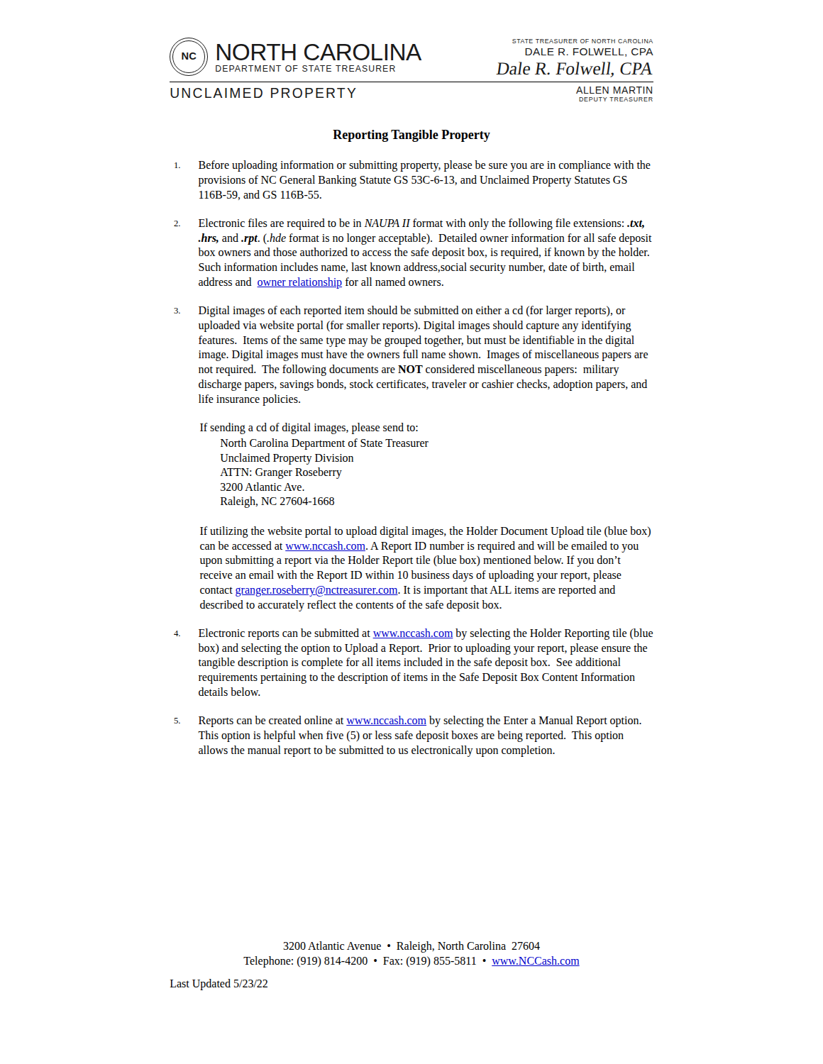NC
NORTH CAROLINA DEPARTMENT OF STATE TREASURER
STATE TREASURER OF NORTH CAROLINA
DALE R. FOLWELL, CPA
Dale R. Folwell, CPA
UNCLAIMED PROPERTY
ALLEN MARTIN
DEPUTY TREASURER
Reporting Tangible Property
Before uploading information or submitting property, please be sure you are in compliance with the provisions of NC General Banking Statute GS 53C-6-13, and Unclaimed Property Statutes GS 116B-59, and GS 116B-55.
Electronic files are required to be in NAUPA II format with only the following file extensions: .txt, .hrs, and .rpt. (.hde format is no longer acceptable). Detailed owner information for all safe deposit box owners and those authorized to access the safe deposit box, is required, if known by the holder. Such information includes name, last known address,social security number, date of birth, email address and owner relationship for all named owners.
Digital images of each reported item should be submitted on either a cd (for larger reports), or uploaded via website portal (for smaller reports). Digital images should capture any identifying features. Items of the same type may be grouped together, but must be identifiable in the digital image. Digital images must have the owners full name shown. Images of miscellaneous papers are not required. The following documents are NOT considered miscellaneous papers: military discharge papers, savings bonds, stock certificates, traveler or cashier checks, adoption papers, and life insurance policies.
If sending a cd of digital images, please send to:
North Carolina Department of State Treasurer Unclaimed Property Division ATTN: Granger Roseberry 3200 Atlantic Ave. Raleigh, NC 27604-1668
If utilizing the website portal to upload digital images, the Holder Document Upload tile (blue box) can be accessed at www.nccash.com. A Report ID number is required and will be emailed to you upon submitting a report via the Holder Report tile (blue box) mentioned below. If you don’t receive an email with the Report ID within 10 business days of uploading your report, please contact granger.roseberry@nctreasurer.com. It is important that ALL items are reported and described to accurately reflect the contents of the safe deposit box.
Electronic reports can be submitted at www.nccash.com by selecting the Holder Reporting tile (blue box) and selecting the option to Upload a Report. Prior to uploading your report, please ensure the tangible description is complete for all items included in the safe deposit box. See additional requirements pertaining to the description of items in the Safe Deposit Box Content Information details below.
Reports can be created online at www.nccash.com by selecting the Enter a Manual Report option. This option is helpful when five (5) or less safe deposit boxes are being reported. This option allows the manual report to be submitted to us electronically upon completion.
3200 Atlantic Avenue • Raleigh, North Carolina 27604 Telephone: (919) 814-4200 • Fax: (919) 855-5811 • www.NCCash.com
Last Updated 5/23/22